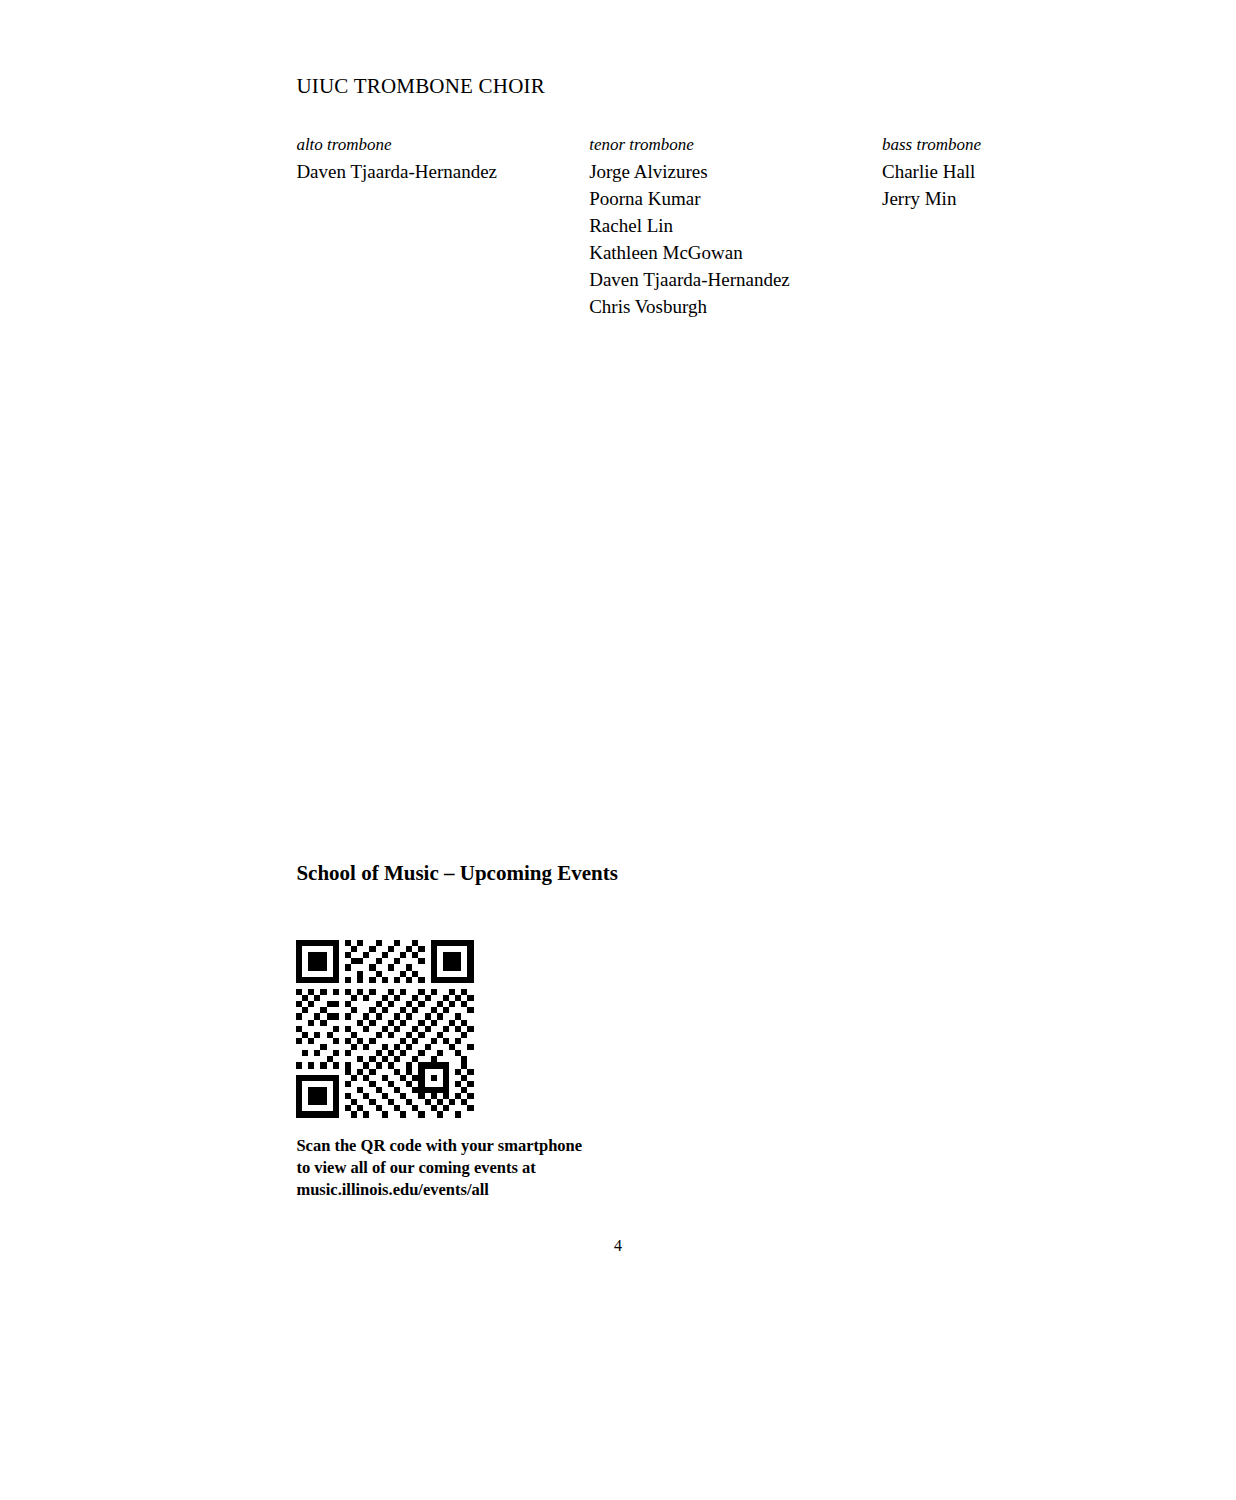UIUC TROMBONE CHOIR
alto trombone
Daven Tjaarda-Hernandez
tenor trombone
Jorge Alvizures
Poorna Kumar
Rachel Lin
Kathleen McGowan
Daven Tjaarda-Hernandez
Chris Vosburgh
bass trombone
Charlie Hall
Jerry Min
School of Music – Upcoming Events
Scan the QR code with your smartphone
to view all of our coming events at
music.illinois.edu/events/all
4